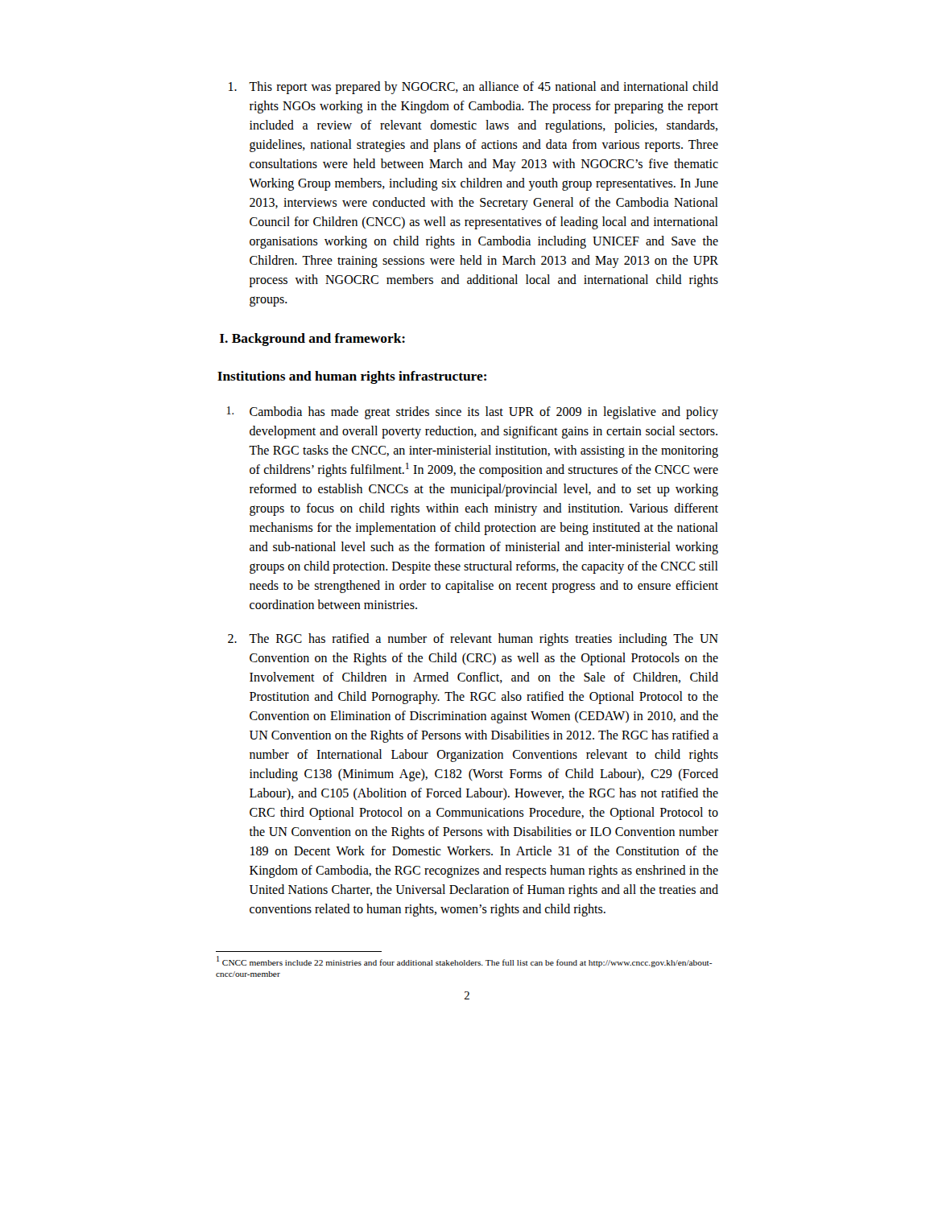This report was prepared by NGOCRC, an alliance of 45 national and international child rights NGOs working in the Kingdom of Cambodia. The process for preparing the report included a review of relevant domestic laws and regulations, policies, standards, guidelines, national strategies and plans of actions and data from various reports. Three consultations were held between March and May 2013 with NGOCRC’s five thematic Working Group members, including six children and youth group representatives. In June 2013, interviews were conducted with the Secretary General of the Cambodia National Council for Children (CNCC) as well as representatives of leading local and international organisations working on child rights in Cambodia including UNICEF and Save the Children. Three training sessions were held in March 2013 and May 2013 on the UPR process with NGOCRC members and additional local and international child rights groups.
I. Background and framework:
Institutions and human rights infrastructure:
Cambodia has made great strides since its last UPR of 2009 in legislative and policy development and overall poverty reduction, and significant gains in certain social sectors. The RGC tasks the CNCC, an inter-ministerial institution, with assisting in the monitoring of childrens’ rights fulfilment.1 In 2009, the composition and structures of the CNCC were reformed to establish CNCCs at the municipal/provincial level, and to set up working groups to focus on child rights within each ministry and institution. Various different mechanisms for the implementation of child protection are being instituted at the national and sub-national level such as the formation of ministerial and inter-ministerial working groups on child protection. Despite these structural reforms, the capacity of the CNCC still needs to be strengthened in order to capitalise on recent progress and to ensure efficient coordination between ministries.
The RGC has ratified a number of relevant human rights treaties including The UN Convention on the Rights of the Child (CRC) as well as the Optional Protocols on the Involvement of Children in Armed Conflict, and on the Sale of Children, Child Prostitution and Child Pornography. The RGC also ratified the Optional Protocol to the Convention on Elimination of Discrimination against Women (CEDAW) in 2010, and the UN Convention on the Rights of Persons with Disabilities in 2012. The RGC has ratified a number of International Labour Organization Conventions relevant to child rights including C138 (Minimum Age), C182 (Worst Forms of Child Labour), C29 (Forced Labour), and C105 (Abolition of Forced Labour). However, the RGC has not ratified the CRC third Optional Protocol on a Communications Procedure, the Optional Protocol to the UN Convention on the Rights of Persons with Disabilities or ILO Convention number 189 on Decent Work for Domestic Workers. In Article 31 of the Constitution of the Kingdom of Cambodia, the RGC recognizes and respects human rights as enshrined in the United Nations Charter, the Universal Declaration of Human rights and all the treaties and conventions related to human rights, women’s rights and child rights.
1 CNCC members include 22 ministries and four additional stakeholders. The full list can be found at http://www.cncc.gov.kh/en/about-cncc/our-member
2